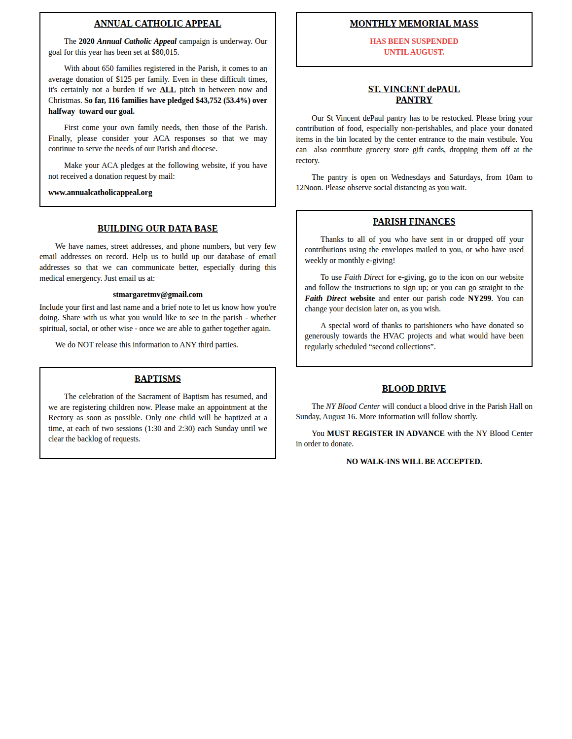ANNUAL CATHOLIC APPEAL
The 2020 Annual Catholic Appeal campaign is underway. Our goal for this year has been set at $80,015.
With about 650 families registered in the Parish, it comes to an average donation of $125 per family. Even in these difficult times, it's certainly not a burden if we ALL pitch in between now and Christmas. So far, 116 families have pledged $43,752 (53.4%) over halfway toward our goal.
First come your own family needs, then those of the Parish. Finally, please consider your ACA responses so that we may continue to serve the needs of our Parish and diocese.
Make your ACA pledges at the following website, if you have not received a donation request by mail:
www.annualcatholicappeal.org
BUILDING OUR DATA BASE
We have names, street addresses, and phone numbers, but very few email addresses on record. Help us to build up our database of email addresses so that we can communicate better, especially during this medical emergency. Just email us at:
stmargaretmv@gmail.com
Include your first and last name and a brief note to let us know how you're doing. Share with us what you would like to see in the parish - whether spiritual, social, or other wise - once we are able to gather together again.
We do NOT release this information to ANY third parties.
BAPTISMS
The celebration of the Sacrament of Baptism has resumed, and we are registering children now. Please make an appointment at the Rectory as soon as possible. Only one child will be baptized at a time, at each of two sessions (1:30 and 2:30) each Sunday until we clear the backlog of requests.
MONTHLY MEMORIAL MASS
HAS BEEN SUSPENDED
UNTIL AUGUST.
ST. VINCENT dePAUL
PANTRY
Our St Vincent dePaul pantry has to be restocked. Please bring your contribution of food, especially non-perishables, and place your donated items in the bin located by the center entrance to the main vestibule. You can also contribute grocery store gift cards, dropping them off at the rectory.
The pantry is open on Wednesdays and Saturdays, from 10am to 12Noon. Please observe social distancing as you wait.
PARISH FINANCES
Thanks to all of you who have sent in or dropped off your contributions using the envelopes mailed to you, or who have used weekly or monthly e-giving!
To use Faith Direct for e-giving, go to the icon on our website and follow the instructions to sign up; or you can go straight to the Faith Direct website and enter our parish code NY299. You can change your decision later on, as you wish.
A special word of thanks to parishioners who have donated so generously towards the HVAC projects and what would have been regularly scheduled “second collections”.
BLOOD DRIVE
The NY Blood Center will conduct a blood drive in the Parish Hall on Sunday, August 16. More information will follow shortly.
You MUST REGISTER IN ADVANCE with the NY Blood Center in order to donate.
NO WALK-INS WILL BE ACCEPTED.